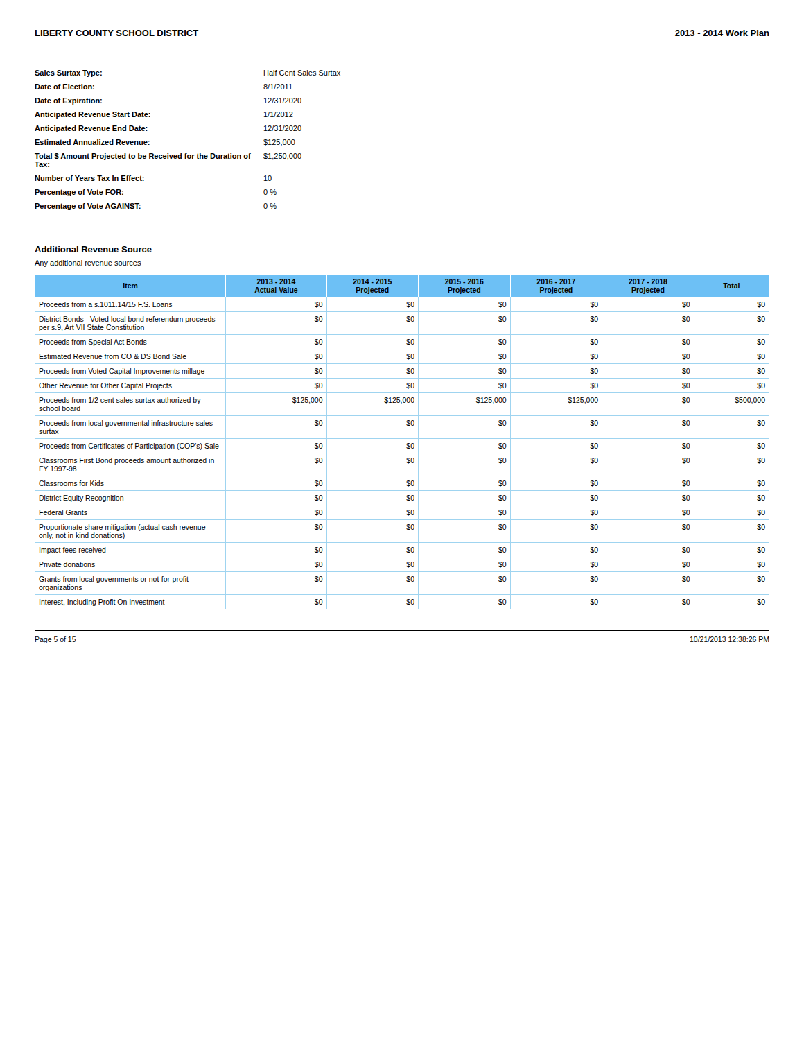LIBERTY COUNTY SCHOOL DISTRICT
2013 - 2014 Work Plan
| Sales Surtax Type: | Half Cent Sales Surtax |
| Date of Election: | 8/1/2011 |
| Date of Expiration: | 12/31/2020 |
| Anticipated Revenue Start Date: | 1/1/2012 |
| Anticipated Revenue End Date: | 12/31/2020 |
| Estimated Annualized Revenue: | $125,000 |
| Total $ Amount Projected to be Received for the Duration of Tax: | $1,250,000 |
| Number of Years Tax In Effect: | 10 |
| Percentage of Vote FOR: | 0 % |
| Percentage of Vote AGAINST: | 0 % |
Additional Revenue Source
Any additional revenue sources
| Item | 2013 - 2014 Actual Value | 2014 - 2015 Projected | 2015 - 2016 Projected | 2016 - 2017 Projected | 2017 - 2018 Projected | Total |
| --- | --- | --- | --- | --- | --- | --- |
| Proceeds from a s.1011.14/15 F.S. Loans | $0 | $0 | $0 | $0 | $0 | $0 |
| District Bonds - Voted local bond referendum proceeds per s.9, Art VII State Constitution | $0 | $0 | $0 | $0 | $0 | $0 |
| Proceeds from Special Act Bonds | $0 | $0 | $0 | $0 | $0 | $0 |
| Estimated Revenue from CO & DS Bond Sale | $0 | $0 | $0 | $0 | $0 | $0 |
| Proceeds from Voted Capital Improvements millage | $0 | $0 | $0 | $0 | $0 | $0 |
| Other Revenue for Other Capital Projects | $0 | $0 | $0 | $0 | $0 | $0 |
| Proceeds from 1/2 cent sales surtax authorized by school board | $125,000 | $125,000 | $125,000 | $125,000 | $0 | $500,000 |
| Proceeds from local governmental infrastructure sales surtax | $0 | $0 | $0 | $0 | $0 | $0 |
| Proceeds from Certificates of Participation (COP's) Sale | $0 | $0 | $0 | $0 | $0 | $0 |
| Classrooms First Bond proceeds amount authorized in FY 1997-98 | $0 | $0 | $0 | $0 | $0 | $0 |
| Classrooms for Kids | $0 | $0 | $0 | $0 | $0 | $0 |
| District Equity Recognition | $0 | $0 | $0 | $0 | $0 | $0 |
| Federal Grants | $0 | $0 | $0 | $0 | $0 | $0 |
| Proportionate share mitigation (actual cash revenue only, not in kind donations) | $0 | $0 | $0 | $0 | $0 | $0 |
| Impact fees received | $0 | $0 | $0 | $0 | $0 | $0 |
| Private donations | $0 | $0 | $0 | $0 | $0 | $0 |
| Grants from local governments or not-for-profit organizations | $0 | $0 | $0 | $0 | $0 | $0 |
| Interest, Including Profit On Investment | $0 | $0 | $0 | $0 | $0 | $0 |
Page 5 of 15
10/21/2013 12:38:26 PM